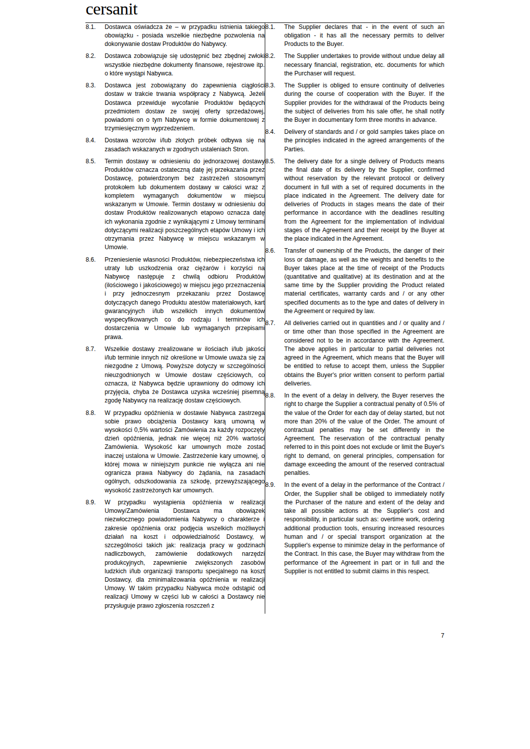cersanit
| 8.1. Dostawca oświadcza że – w przypadku istnienia takiego obowiązku - posiada wszelkie niezbędne pozwolenia na dokonywanie dostaw Produktów do Nabywcy. 8.2. Dostawca zobowiązuje się udostępnić bez zbędnej zwłoki wszystkie niezbędne dokumenty finansowe, rejestrowe itp. o które wystąpi Nabywca. 8.3. Dostawca jest zobowiązany do zapewnienia ciągłości dostaw w trakcie trwania współpracy z Nabywcą. Jeżeli Dostawca przewiduje wycofanie Produktów będących przedmiotem dostaw ze swojej oferty sprzedażowej, powiadomi on o tym Nabywcę w formie dokumentowej z trzymiesięcznym wyprzedzeniem. 8.4. Dostawa wzorców i/lub złotych próbek odbywa się na zasadach wskazanych w zgodnych ustaleniach Stron. 8.5. Termin dostawy w odniesieniu do jednorazowej dostawy Produktów oznacza ostateczną datę jej przekazania przez Dostawcę, potwierdzonym bez zastrzeżeń stosownym protokołem lub dokumentem dostawy w całości wraz z kompletem wymaganych dokumentów w miejscu wskazanym w Umowie. Termin dostawy w odniesieniu do dostaw Produktów realizowanych etapowo oznacza datę ich wykonania zgodnie z wynikającymi z Umowy terminami dotyczącymi realizacji poszczególnych etapów Umowy i ich otrzymania przez Nabywcę w miejscu wskazanym w Umowie. 8.6. Przeniesienie własności Produktów, niebezpieczeństwa ich utraty lub uszkodzenia oraz ciężarów i korzyści na Nabywcę następuje z chwilą odbioru Produktów (ilościowego i jakościowego) w miejscu jego przeznaczenia i przy jednoczesnym przekazaniu przez Dostawcę dotyczących danego Produktu atestów materiałowych, kart gwarancyjnych i/lub wszelkich innych dokumentów wyspecyfikowanych co do rodzaju i terminów ich dostarczenia w Umowie lub wymaganych przepisami prawa. 8.7. Wszelkie dostawy zrealizowane w ilościach i/lub jakości i/lub terminie innych niż określone w Umowie uważa się za niezgodne z Umową. Powyższe dotyczy w szczególności nieuzgodnionych w Umowie dostaw częściowych, co oznacza, iż Nabywca będzie uprawniony do odmowy ich przyjęcia, chyba że Dostawca uzyska wcześniej pisemną zgodę Nabywcy na realizację dostaw częściowych. 8.8. W przypadku opóźnienia w dostawie Nabywca zastrzega sobie prawo obciążenia Dostawcy karą umowną w wysokości 0,5% wartości Zamówienia za każdy rozpoczęty dzień opóźnienia, jednak nie więcej niż 20% wartości Zamówienia. Wysokość kar umownych może zostać inaczej ustalona w Umowie. Zastrzeżenie kary umownej, o której mowa w niniejszym punkcie nie wyłącza ani nie ogranicza prawa Nabywcy do żądania, na zasadach ogólnych, odszkodowania za szkodę, przewyższającego wysokość zastrzeżonych kar umownych. 8.9. W przypadku wystąpienia opóźnienia w realizacji Umowy/Zamówienia Dostawca ma obowiązek niezwłocznego powiadomienia Nabywcy o charakterze i zakresie opóźnienia oraz podjęcia wszelkich możliwych działań na koszt i odpowiedzialność Dostawcy, w szczególności takich jak: realizacja pracy w godzinach nadliczbowych, zamówienie dodatkowych narzędzi produkcyjnych, zapewnienie zwiększonych zasobów ludzkich i/lub organizacji transportu specjalnego na koszt Dostawcy, dla zminimalizowania opóźnienia w realizacji Umowy. W takim przypadku Nabywca może odstąpić od realizacji Umowy w części lub w całości a Dostawcy nie przysługuje prawo zgłoszenia roszczeń z | 8.1. The Supplier declares that - in the event of such an obligation - it has all the necessary permits to deliver Products to the Buyer. 8.2. The Supplier undertakes to provide without undue delay all necessary financial, registration, etc. documents for which the Purchaser will request. 8.3. The Supplier is obliged to ensure continuity of deliveries during the course of cooperation with the Buyer. If the Supplier provides for the withdrawal of the Products being the subject of deliveries from his sale offer, he shall notify the Buyer in documentary form three months in advance. 8.4. Delivery of standards and / or gold samples takes place on the principles indicated in the agreed arrangements of the Parties. 8.5. The delivery date for a single delivery of Products means the final date of its delivery by the Supplier, confirmed without reservation by the relevant protocol or delivery document in full with a set of required documents in the place indicated in the Agreement. The delivery date for deliveries of Products in stages means the date of their performance in accordance with the deadlines resulting from the Agreement for the implementation of individual stages of the Agreement and their receipt by the Buyer at the place indicated in the Agreement. 8.6. Transfer of ownership of the Products, the danger of their loss or damage, as well as the weights and benefits to the Buyer takes place at the time of receipt of the Products (quantitative and qualitative) at its destination and at the same time by the Supplier providing the Product related material certificates, warranty cards and / or any other specified documents as to the type and dates of delivery in the Agreement or required by law. 8.7. All deliveries carried out in quantities and / or quality and / or time other than those specified in the Agreement are considered not to be in accordance with the Agreement. The above applies in particular to partial deliveries not agreed in the Agreement, which means that the Buyer will be entitled to refuse to accept them, unless the Supplier obtains the Buyer's prior written consent to perform partial deliveries. 8.8. In the event of a delay in delivery, the Buyer reserves the right to charge the Supplier a contractual penalty of 0.5% of the value of the Order for each day of delay started, but not more than 20% of the value of the Order. The amount of contractual penalties may be set differently in the Agreement. The reservation of the contractual penalty referred to in this point does not exclude or limit the Buyer's right to demand, on general principles, compensation for damage exceeding the amount of the reserved contractual penalties. 8.9. In the event of a delay in the performance of the Contract / Order, the Supplier shall be obliged to immediately notify the Purchaser of the nature and extent of the delay and take all possible actions at the Supplier's cost and responsibility, in particular such as: overtime work, ordering additional production tools, ensuring increased resources human and / or special transport organization at the Supplier's expense to minimize delay in the performance of the Contract. In this case, the Buyer may withdraw from the performance of the Agreement in part or in full and the Supplier is not entitled to submit claims in this respect. |
7